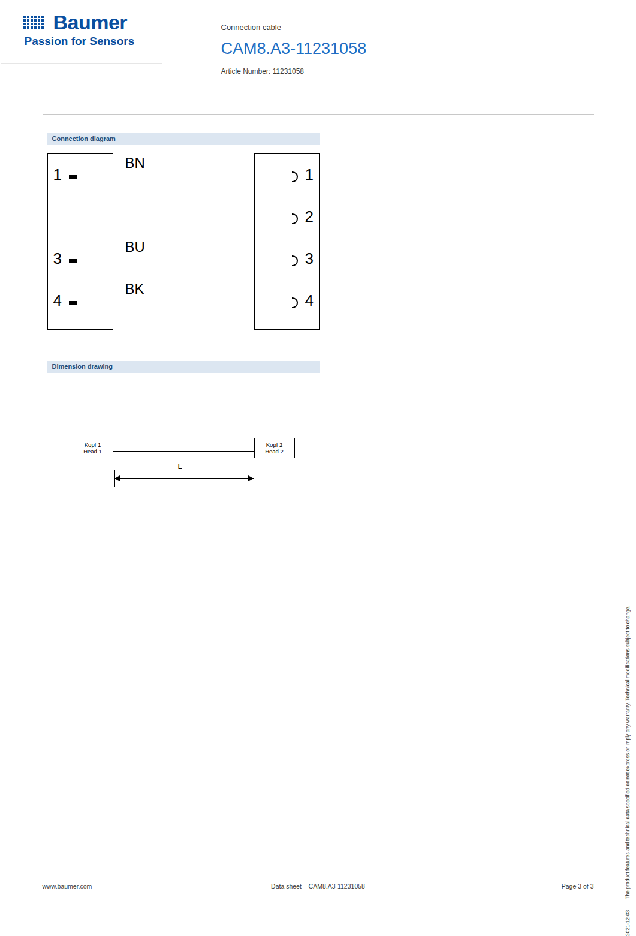Baumer
Passion for Sensors
Connection cable
CAM8.A3-11231058
Article Number: 11231058
Connection diagram
1
3
4
BN
BU
BK
1
2
3
4
Dimension drawing
Kopf 1
Head 1
Kopf 2
Head 2
L
2021-12-03 The product features and technical data specified do not express or imply any warranty. Technical modifications subject to change.
www.baumer.com Data sheet – CAM8.A3-11231058 Page 3 of 3